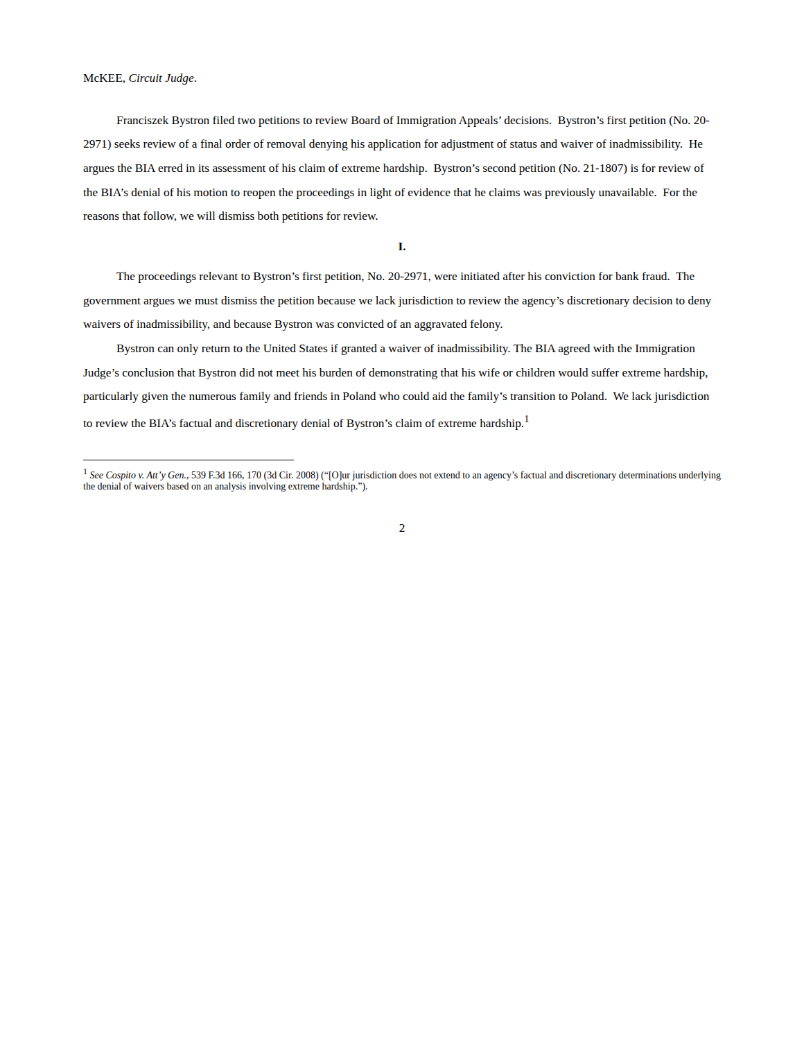McKEE, Circuit Judge.
Franciszek Bystron filed two petitions to review Board of Immigration Appeals’ decisions. Bystron’s first petition (No. 20-2971) seeks review of a final order of removal denying his application for adjustment of status and waiver of inadmissibility. He argues the BIA erred in its assessment of his claim of extreme hardship. Bystron’s second petition (No. 21-1807) is for review of the BIA’s denial of his motion to reopen the proceedings in light of evidence that he claims was previously unavailable. For the reasons that follow, we will dismiss both petitions for review.
I.
The proceedings relevant to Bystron’s first petition, No. 20-2971, were initiated after his conviction for bank fraud. The government argues we must dismiss the petition because we lack jurisdiction to review the agency’s discretionary decision to deny waivers of inadmissibility, and because Bystron was convicted of an aggravated felony.
Bystron can only return to the United States if granted a waiver of inadmissibility. The BIA agreed with the Immigration Judge’s conclusion that Bystron did not meet his burden of demonstrating that his wife or children would suffer extreme hardship, particularly given the numerous family and friends in Poland who could aid the family’s transition to Poland. We lack jurisdiction to review the BIA’s factual and discretionary denial of Bystron’s claim of extreme hardship.1
1 See Cospito v. Att’y Gen., 539 F.3d 166, 170 (3d Cir. 2008) (“[O]ur jurisdiction does not extend to an agency’s factual and discretionary determinations underlying the denial of waivers based on an analysis involving extreme hardship.”).
2